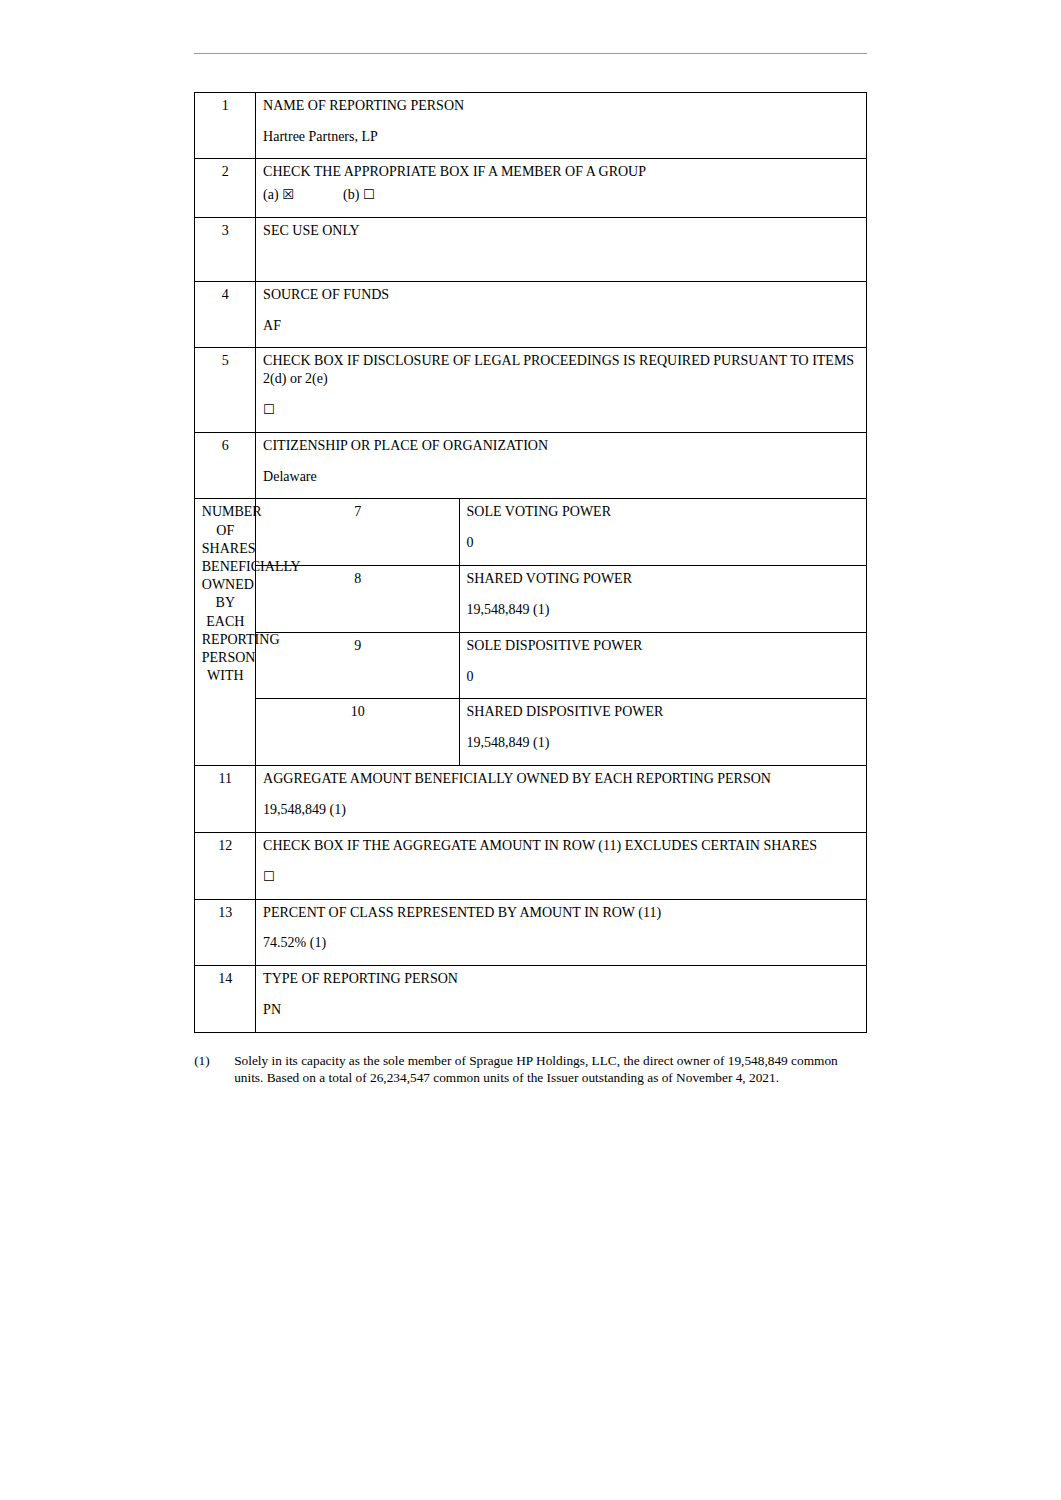| 1 | NAME OF REPORTING PERSON Hartree Partners, LP |
| 2 | CHECK THE APPROPRIATE BOX IF A MEMBER OF A GROUP (a) ☒ (b) ☐ |
| 3 | SEC USE ONLY |
| 4 | SOURCE OF FUNDS AF |
| 5 | CHECK BOX IF DISCLOSURE OF LEGAL PROCEEDINGS IS REQUIRED PURSUANT TO ITEMS 2(d) or 2(e) ☐ |
| 6 | CITIZENSHIP OR PLACE OF ORGANIZATION Delaware |
| NUMBER OF SHARES BENEFICIALLY OWNED BY EACH REPORTING PERSON WITH | 7 | SOLE VOTING POWER 0 |
| 8 | SHARED VOTING POWER 19,548,849 (1) |
| 9 | SOLE DISPOSITIVE POWER 0 |
| 10 | SHARED DISPOSITIVE POWER 19,548,849 (1) |
| 11 | AGGREGATE AMOUNT BENEFICIALLY OWNED BY EACH REPORTING PERSON 19,548,849 (1) |
| 12 | CHECK BOX IF THE AGGREGATE AMOUNT IN ROW (11) EXCLUDES CERTAIN SHARES ☐ |
| 13 | PERCENT OF CLASS REPRESENTED BY AMOUNT IN ROW (11) 74.52% (1) |
| 14 | TYPE OF REPORTING PERSON PN |
| (1) | Solely in its capacity as the sole member of Sprague HP Holdings, LLC, the direct owner of 19,548,849 common units. Based on a total of 26,234,547 common units of the Issuer outstanding as of November 4, 2021. |